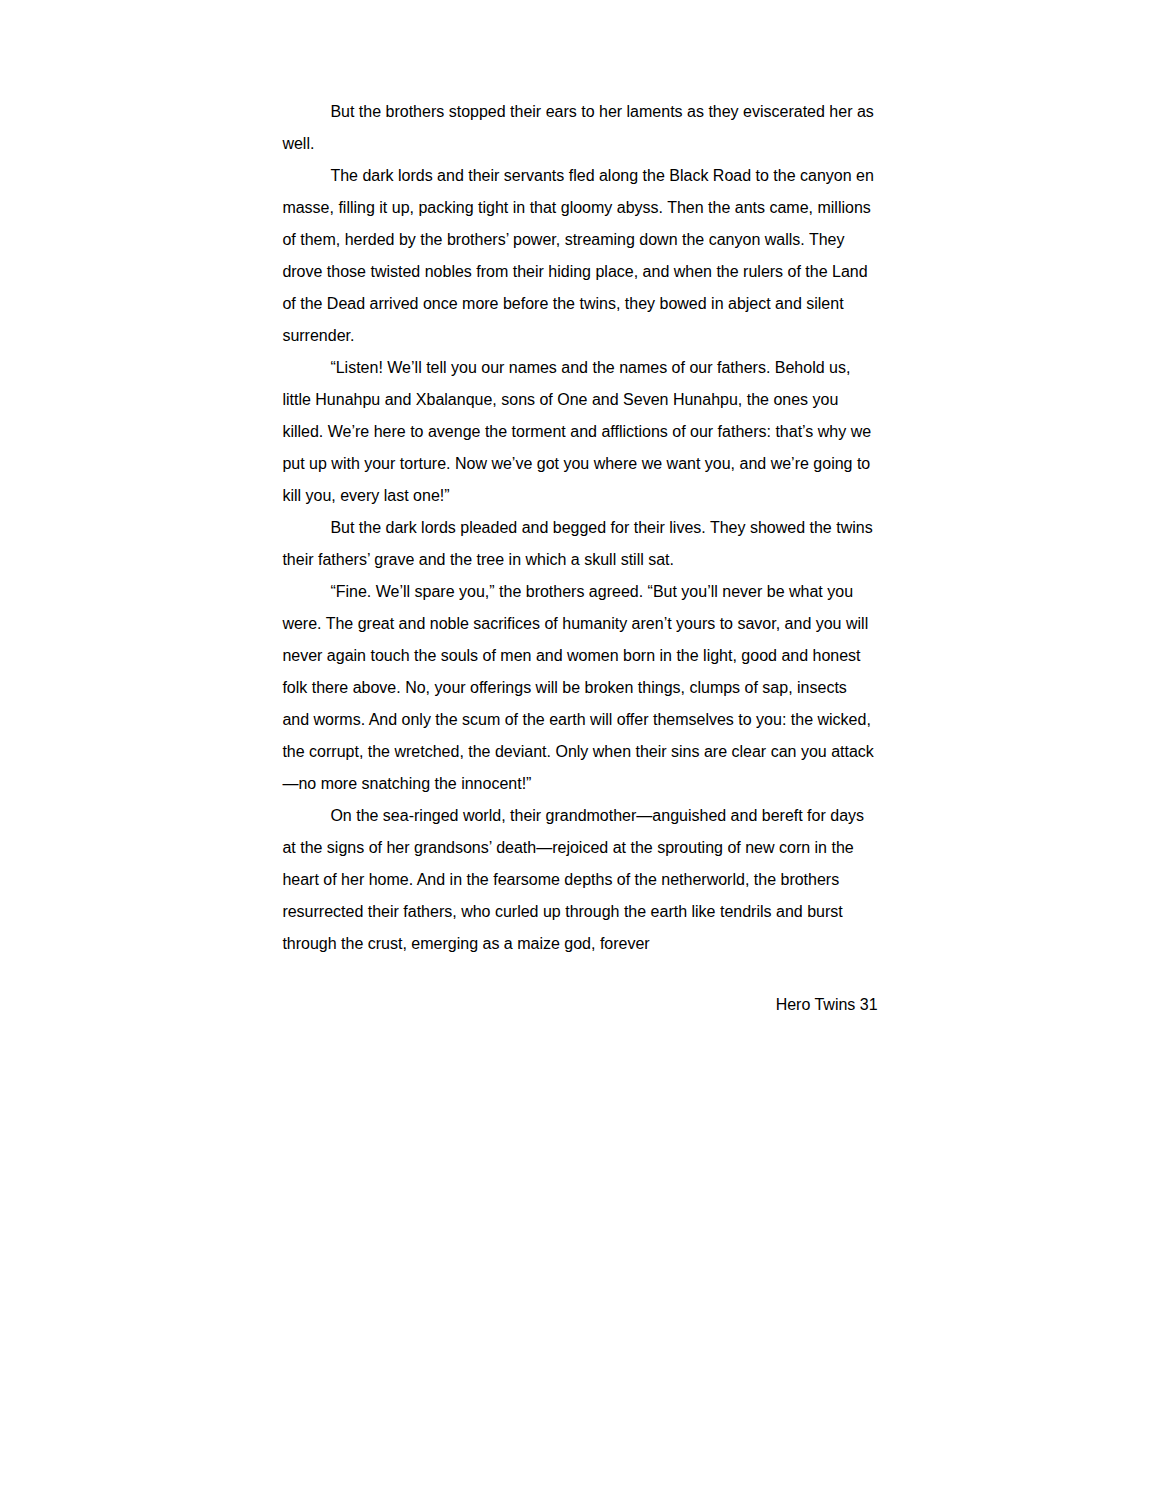But the brothers stopped their ears to her laments as they eviscerated her as well.
The dark lords and their servants fled along the Black Road to the canyon en masse, filling it up, packing tight in that gloomy abyss. Then the ants came, millions of them, herded by the brothers’ power, streaming down the canyon walls. They drove those twisted nobles from their hiding place, and when the rulers of the Land of the Dead arrived once more before the twins, they bowed in abject and silent surrender.
“Listen! We’ll tell you our names and the names of our fathers. Behold us, little Hunahpu and Xbalanque, sons of One and Seven Hunahpu, the ones you killed. We’re here to avenge the torment and afflictions of our fathers: that’s why we put up with your torture. Now we’ve got you where we want you, and we’re going to kill you, every last one!”
But the dark lords pleaded and begged for their lives. They showed the twins their fathers’ grave and the tree in which a skull still sat.
“Fine. We’ll spare you,” the brothers agreed. “But you’ll never be what you were. The great and noble sacrifices of humanity aren’t yours to savor, and you will never again touch the souls of men and women born in the light, good and honest folk there above. No, your offerings will be broken things, clumps of sap, insects and worms. And only the scum of the earth will offer themselves to you: the wicked, the corrupt, the wretched, the deviant. Only when their sins are clear can you attack—no more snatching the innocent!”
On the sea-ringed world, their grandmother—anguished and bereft for days at the signs of her grandsons’ death—rejoiced at the sprouting of new corn in the heart of her home. And in the fearsome depths of the netherworld, the brothers resurrected their fathers, who curled up through the earth like tendrils and burst through the crust, emerging as a maize god, forever
Hero Twins 31